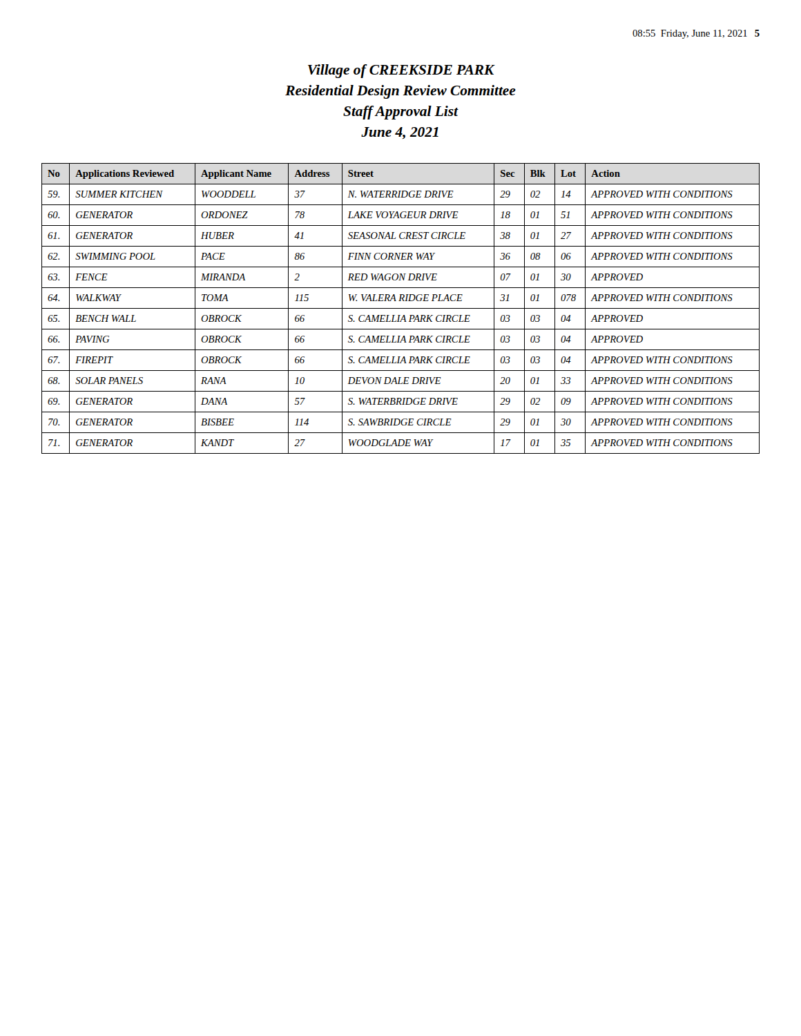08:55 Friday, June 11, 20215
Village of CREEKSIDE PARK
Residential Design Review Committee
Staff Approval List
June 4, 2021
| No | Applications Reviewed | Applicant Name | Address | Street | Sec | Blk | Lot | Action |
| --- | --- | --- | --- | --- | --- | --- | --- | --- |
| 59. | SUMMER KITCHEN | WOODDELL | 37 | N. WATERRIDGE DRIVE | 29 | 02 | 14 | APPROVED WITH CONDITIONS |
| 60. | GENERATOR | ORDONEZ | 78 | LAKE VOYAGEUR DRIVE | 18 | 01 | 51 | APPROVED WITH CONDITIONS |
| 61. | GENERATOR | HUBER | 41 | SEASONAL CREST CIRCLE | 38 | 01 | 27 | APPROVED WITH CONDITIONS |
| 62. | SWIMMING POOL | PACE | 86 | FINN CORNER WAY | 36 | 08 | 06 | APPROVED WITH CONDITIONS |
| 63. | FENCE | MIRANDA | 2 | RED WAGON DRIVE | 07 | 01 | 30 | APPROVED |
| 64. | WALKWAY | TOMA | 115 | W. VALERA RIDGE PLACE | 31 | 01 | 078 | APPROVED WITH CONDITIONS |
| 65. | BENCH WALL | OBROCK | 66 | S. CAMELLIA PARK CIRCLE | 03 | 03 | 04 | APPROVED |
| 66. | PAVING | OBROCK | 66 | S. CAMELLIA PARK CIRCLE | 03 | 03 | 04 | APPROVED |
| 67. | FIREPIT | OBROCK | 66 | S. CAMELLIA PARK CIRCLE | 03 | 03 | 04 | APPROVED WITH CONDITIONS |
| 68. | SOLAR PANELS | RANA | 10 | DEVON DALE DRIVE | 20 | 01 | 33 | APPROVED WITH CONDITIONS |
| 69. | GENERATOR | DANA | 57 | S. WATERBRIDGE DRIVE | 29 | 02 | 09 | APPROVED WITH CONDITIONS |
| 70. | GENERATOR | BISBEE | 114 | S. SAWBRIDGE CIRCLE | 29 | 01 | 30 | APPROVED WITH CONDITIONS |
| 71. | GENERATOR | KANDT | 27 | WOODGLADE WAY | 17 | 01 | 35 | APPROVED WITH CONDITIONS |